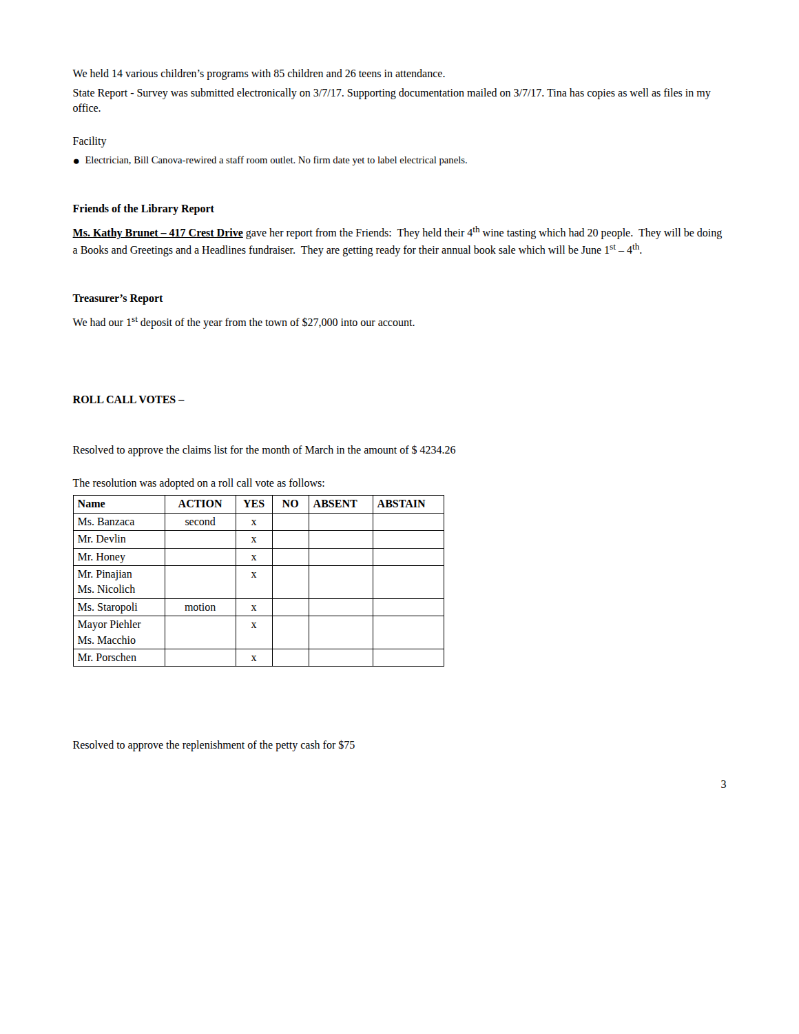We held 14 various children’s programs with 85 children and 26 teens in attendance.
State Report - Survey was submitted electronically on 3/7/17. Supporting documentation mailed on 3/7/17. Tina has copies as well as files in my office.
Facility
● Electrician, Bill Canova-rewired a staff room outlet. No firm date yet to label electrical panels.
Friends of the Library Report
Ms. Kathy Brunet – 417 Crest Drive gave her report from the Friends: They held their 4th wine tasting which had 20 people. They will be doing a Books and Greetings and a Headlines fundraiser. They are getting ready for their annual book sale which will be June 1st – 4th.
Treasurer’s Report
We had our 1st deposit of the year from the town of $27,000 into our account.
ROLL CALL VOTES –
Resolved to approve the claims list for the month of March in the amount of $ 4234.26
The resolution was adopted on a roll call vote as follows:
| Name | ACTION | YES | NO | ABSENT | ABSTAIN |
| --- | --- | --- | --- | --- | --- |
| Ms. Banzaca | second | x | | | |
| Mr. Devlin | | x | | | |
| Mr. Honey | | x | | | |
| Mr. Pinajian Ms. Nicolich | | x | | | |
| Ms. Staropoli | motion | x | | | |
| Mayor Piehler Ms. Macchio | | x | | | |
| Mr. Porschen | | x | | | |
Resolved to approve the replenishment of the petty cash for $75
3